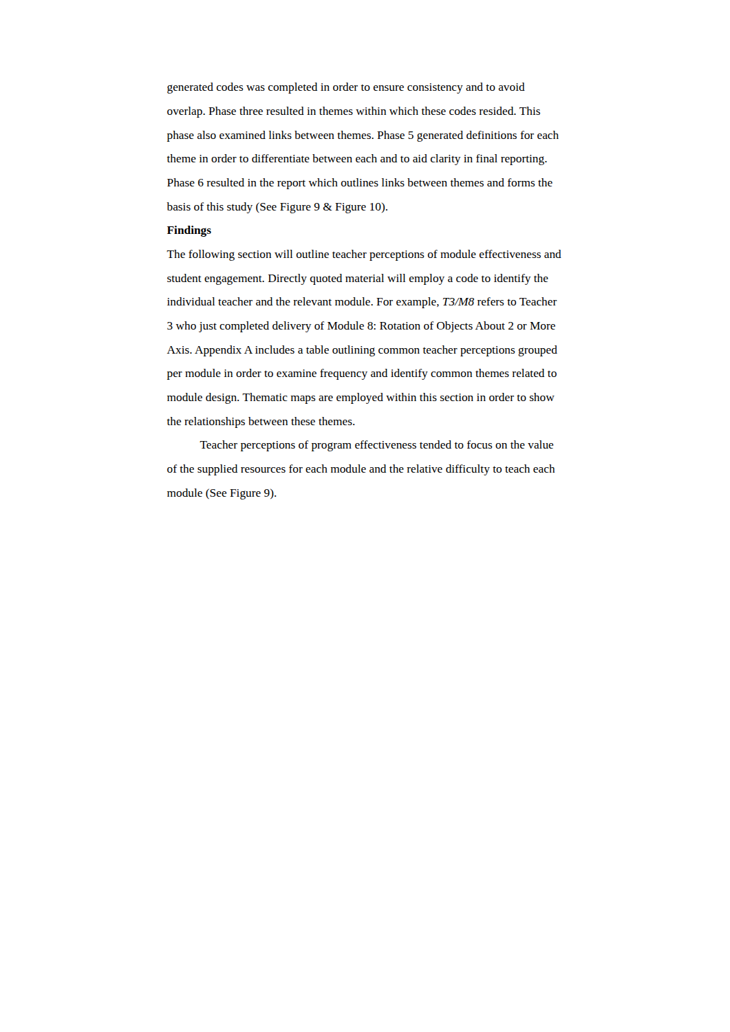generated codes was completed in order to ensure consistency and to avoid overlap. Phase three resulted in themes within which these codes resided. This phase also examined links between themes. Phase 5 generated definitions for each theme in order to differentiate between each and to aid clarity in final reporting. Phase 6 resulted in the report which outlines links between themes and forms the basis of this study (See Figure 9 & Figure 10).
Findings
The following section will outline teacher perceptions of module effectiveness and student engagement. Directly quoted material will employ a code to identify the individual teacher and the relevant module. For example, T3/M8 refers to Teacher 3 who just completed delivery of Module 8: Rotation of Objects About 2 or More Axis. Appendix A includes a table outlining common teacher perceptions grouped per module in order to examine frequency and identify common themes related to module design. Thematic maps are employed within this section in order to show the relationships between these themes.
Teacher perceptions of program effectiveness tended to focus on the value of the supplied resources for each module and the relative difficulty to teach each module (See Figure 9).